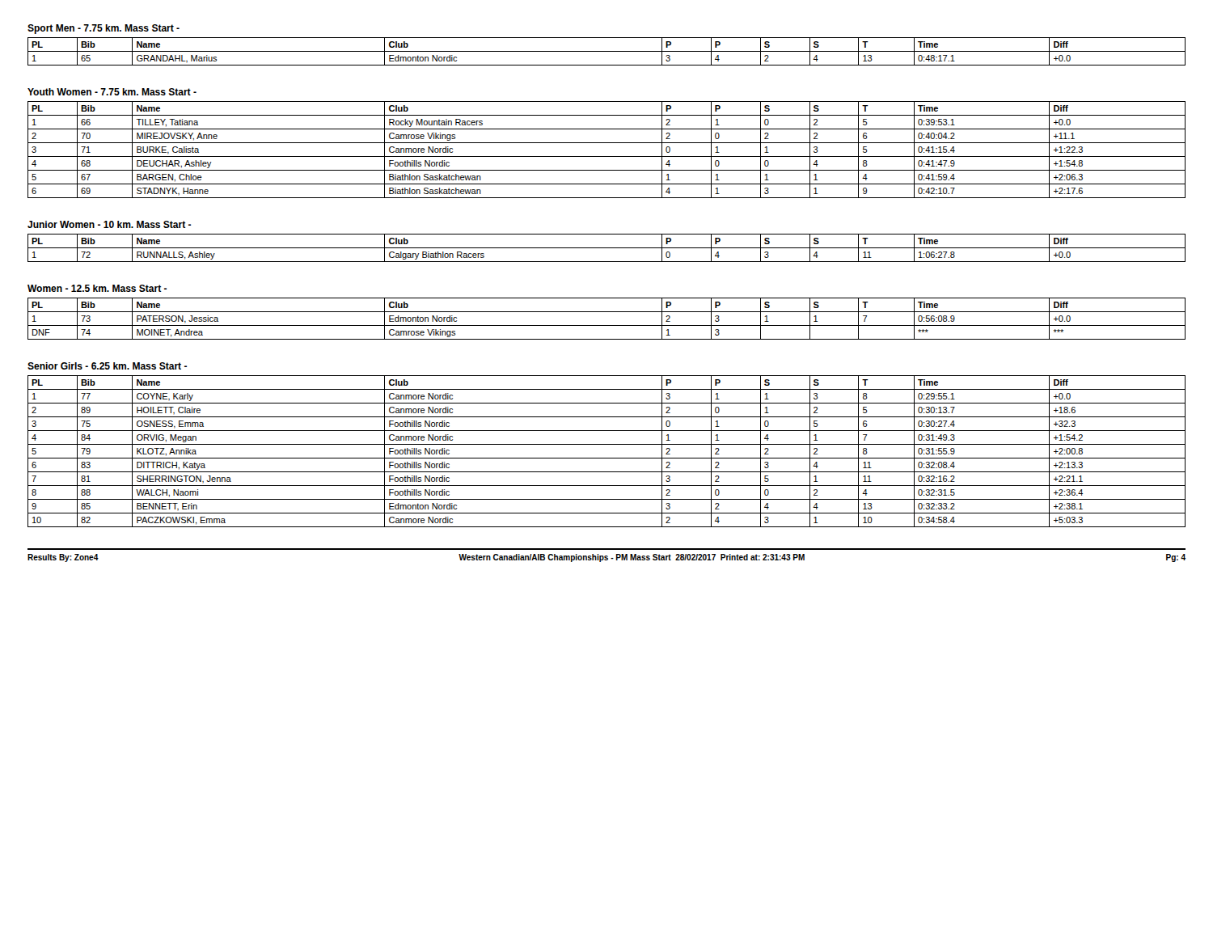Sport Men - 7.75 km. Mass Start -
| PL | Bib | Name | Club | P | P | S | S | T | Time | Diff |
| --- | --- | --- | --- | --- | --- | --- | --- | --- | --- | --- |
| 1 | 65 | GRANDAHL, Marius | Edmonton Nordic | 3 | 4 | 2 | 4 | 13 | 0:48:17.1 | +0.0 |
Youth Women - 7.75 km. Mass Start -
| PL | Bib | Name | Club | P | P | S | S | T | Time | Diff |
| --- | --- | --- | --- | --- | --- | --- | --- | --- | --- | --- |
| 1 | 66 | TILLEY, Tatiana | Rocky Mountain Racers | 2 | 1 | 0 | 2 | 5 | 0:39:53.1 | +0.0 |
| 2 | 70 | MIREJOVSKY, Anne | Camrose Vikings | 2 | 0 | 2 | 2 | 6 | 0:40:04.2 | +11.1 |
| 3 | 71 | BURKE, Calista | Canmore Nordic | 0 | 1 | 1 | 3 | 5 | 0:41:15.4 | +1:22.3 |
| 4 | 68 | DEUCHAR, Ashley | Foothills Nordic | 4 | 0 | 0 | 4 | 8 | 0:41:47.9 | +1:54.8 |
| 5 | 67 | BARGEN, Chloe | Biathlon Saskatchewan | 1 | 1 | 1 | 1 | 4 | 0:41:59.4 | +2:06.3 |
| 6 | 69 | STADNYK, Hanne | Biathlon Saskatchewan | 4 | 1 | 3 | 1 | 9 | 0:42:10.7 | +2:17.6 |
Junior Women - 10 km. Mass Start -
| PL | Bib | Name | Club | P | P | S | S | T | Time | Diff |
| --- | --- | --- | --- | --- | --- | --- | --- | --- | --- | --- |
| 1 | 72 | RUNNALLS, Ashley | Calgary Biathlon Racers | 0 | 4 | 3 | 4 | 11 | 1:06:27.8 | +0.0 |
Women - 12.5 km. Mass Start -
| PL | Bib | Name | Club | P | P | S | S | T | Time | Diff |
| --- | --- | --- | --- | --- | --- | --- | --- | --- | --- | --- |
| 1 | 73 | PATERSON, Jessica | Edmonton Nordic | 2 | 3 | 1 | 1 | 7 | 0:56:08.9 | +0.0 |
| DNF | 74 | MOINET, Andrea | Camrose Vikings | 1 | 3 | | | | *** | *** |
Senior Girls - 6.25 km. Mass Start -
| PL | Bib | Name | Club | P | P | S | S | T | Time | Diff |
| --- | --- | --- | --- | --- | --- | --- | --- | --- | --- | --- |
| 1 | 77 | COYNE, Karly | Canmore Nordic | 3 | 1 | 1 | 3 | 8 | 0:29:55.1 | +0.0 |
| 2 | 89 | HOILETT, Claire | Canmore Nordic | 2 | 0 | 1 | 2 | 5 | 0:30:13.7 | +18.6 |
| 3 | 75 | OSNESS, Emma | Foothills Nordic | 0 | 1 | 0 | 5 | 6 | 0:30:27.4 | +32.3 |
| 4 | 84 | ORVIG, Megan | Canmore Nordic | 1 | 1 | 4 | 1 | 7 | 0:31:49.3 | +1:54.2 |
| 5 | 79 | KLOTZ, Annika | Foothills Nordic | 2 | 2 | 2 | 2 | 8 | 0:31:55.9 | +2:00.8 |
| 6 | 83 | DITTRICH, Katya | Foothills Nordic | 2 | 2 | 3 | 4 | 11 | 0:32:08.4 | +2:13.3 |
| 7 | 81 | SHERRINGTON, Jenna | Foothills Nordic | 3 | 2 | 5 | 1 | 11 | 0:32:16.2 | +2:21.1 |
| 8 | 88 | WALCH, Naomi | Foothills Nordic | 2 | 0 | 0 | 2 | 4 | 0:32:31.5 | +2:36.4 |
| 9 | 85 | BENNETT, Erin | Edmonton Nordic | 3 | 2 | 4 | 4 | 13 | 0:32:33.2 | +2:38.1 |
| 10 | 82 | PACZKOWSKI, Emma | Canmore Nordic | 2 | 4 | 3 | 1 | 10 | 0:34:58.4 | +5:03.3 |
Results By: Zone4
Western Canadian/AIB Championships - PM Mass Start 28/02/2017 Printed at: 2:31:43 PM
Pg: 4